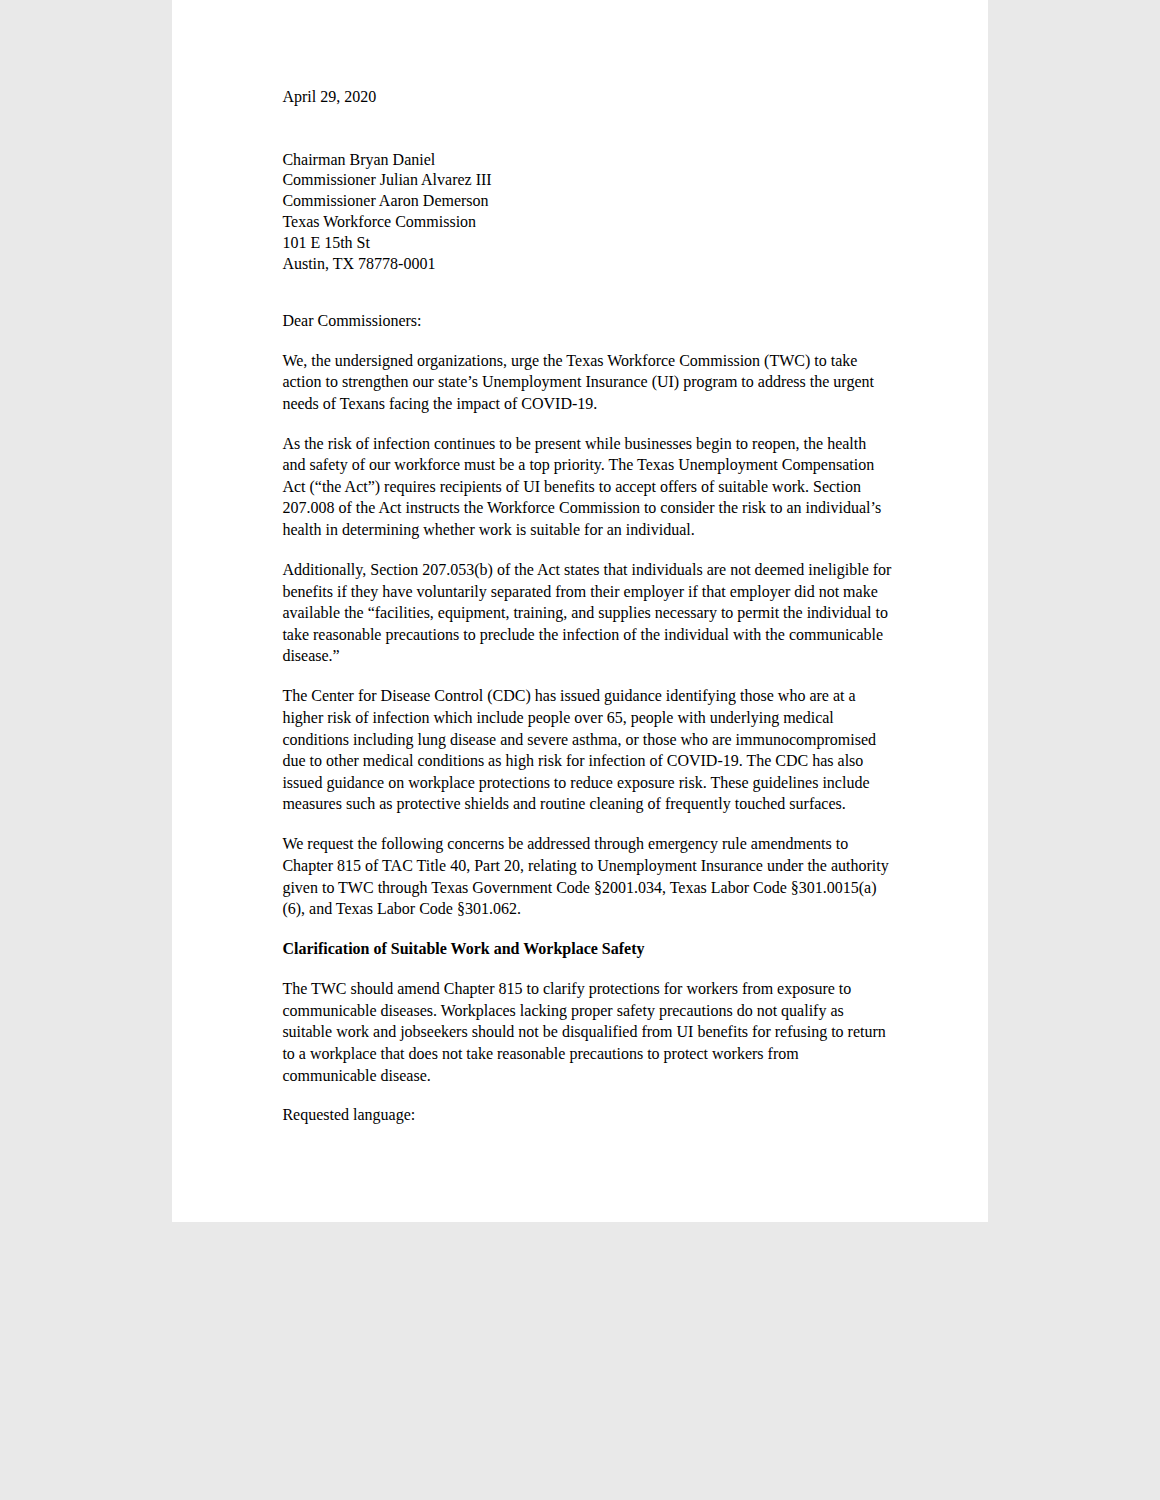April 29, 2020
Chairman Bryan Daniel
Commissioner Julian Alvarez III
Commissioner Aaron Demerson
Texas Workforce Commission
101 E 15th St
Austin, TX 78778-0001
Dear Commissioners:
We, the undersigned organizations, urge the Texas Workforce Commission (TWC) to take action to strengthen our state’s Unemployment Insurance (UI) program to address the urgent needs of Texans facing the impact of COVID-19.
As the risk of infection continues to be present while businesses begin to reopen, the health and safety of our workforce must be a top priority. The Texas Unemployment Compensation Act (“the Act”) requires recipients of UI benefits to accept offers of suitable work. Section 207.008 of the Act instructs the Workforce Commission to consider the risk to an individual’s health in determining whether work is suitable for an individual.
Additionally, Section 207.053(b) of the Act states that individuals are not deemed ineligible for benefits if they have voluntarily separated from their employer if that employer did not make available the “facilities, equipment, training, and supplies necessary to permit the individual to take reasonable precautions to preclude the infection of the individual with the communicable disease.”
The Center for Disease Control (CDC) has issued guidance identifying those who are at a higher risk of infection which include people over 65, people with underlying medical conditions including lung disease and severe asthma, or those who are immunocompromised due to other medical conditions as high risk for infection of COVID-19. The CDC has also issued guidance on workplace protections to reduce exposure risk. These guidelines include measures such as protective shields and routine cleaning of frequently touched surfaces.
We request the following concerns be addressed through emergency rule amendments to Chapter 815 of TAC Title 40, Part 20, relating to Unemployment Insurance under the authority given to TWC through Texas Government Code §2001.034, Texas Labor Code §301.0015(a)(6), and Texas Labor Code §301.062.
Clarification of Suitable Work and Workplace Safety
The TWC should amend Chapter 815 to clarify protections for workers from exposure to communicable diseases. Workplaces lacking proper safety precautions do not qualify as suitable work and jobseekers should not be disqualified from UI benefits for refusing to return to a workplace that does not take reasonable precautions to protect workers from communicable disease.
Requested language: